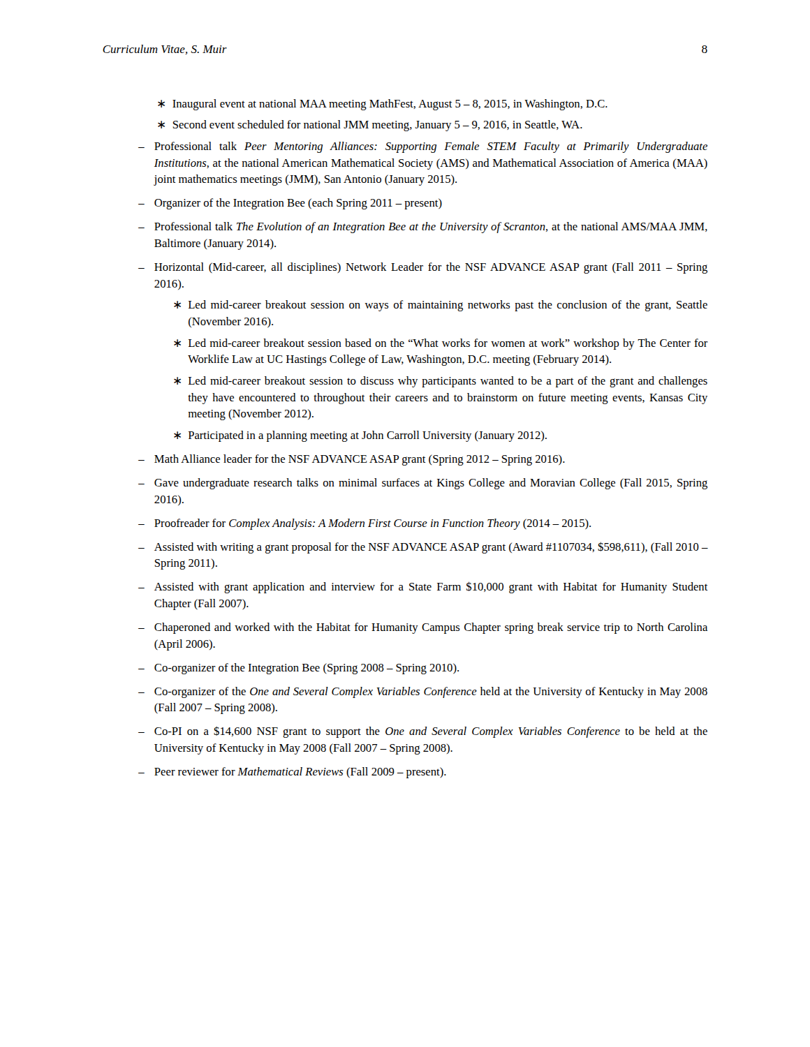Curriculum Vitae, S. Muir 8
Inaugural event at national MAA meeting MathFest, August 5 – 8, 2015, in Washington, D.C.
Second event scheduled for national JMM meeting, January 5 – 9, 2016, in Seattle, WA.
Professional talk Peer Mentoring Alliances: Supporting Female STEM Faculty at Primarily Undergraduate Institutions, at the national American Mathematical Society (AMS) and Mathematical Association of America (MAA) joint mathematics meetings (JMM), San Antonio (January 2015).
Organizer of the Integration Bee (each Spring 2011 – present)
Professional talk The Evolution of an Integration Bee at the University of Scranton, at the national AMS/MAA JMM, Baltimore (January 2014).
Horizontal (Mid-career, all disciplines) Network Leader for the NSF ADVANCE ASAP grant (Fall 2011 – Spring 2016).
Led mid-career breakout session on ways of maintaining networks past the conclusion of the grant, Seattle (November 2016).
Led mid-career breakout session based on the “What works for women at work” workshop by The Center for Worklife Law at UC Hastings College of Law, Washington, D.C. meeting (February 2014).
Led mid-career breakout session to discuss why participants wanted to be a part of the grant and challenges they have encountered to throughout their careers and to brainstorm on future meeting events, Kansas City meeting (November 2012).
Participated in a planning meeting at John Carroll University (January 2012).
Math Alliance leader for the NSF ADVANCE ASAP grant (Spring 2012 – Spring 2016).
Gave undergraduate research talks on minimal surfaces at Kings College and Moravian College (Fall 2015, Spring 2016).
Proofreader for Complex Analysis: A Modern First Course in Function Theory (2014 – 2015).
Assisted with writing a grant proposal for the NSF ADVANCE ASAP grant (Award #1107034, $598,611), (Fall 2010 – Spring 2011).
Assisted with grant application and interview for a State Farm $10,000 grant with Habitat for Humanity Student Chapter (Fall 2007).
Chaperoned and worked with the Habitat for Humanity Campus Chapter spring break service trip to North Carolina (April 2006).
Co-organizer of the Integration Bee (Spring 2008 – Spring 2010).
Co-organizer of the One and Several Complex Variables Conference held at the University of Kentucky in May 2008 (Fall 2007 – Spring 2008).
Co-PI on a $14,600 NSF grant to support the One and Several Complex Variables Conference to be held at the University of Kentucky in May 2008 (Fall 2007 – Spring 2008).
Peer reviewer for Mathematical Reviews (Fall 2009 – present).